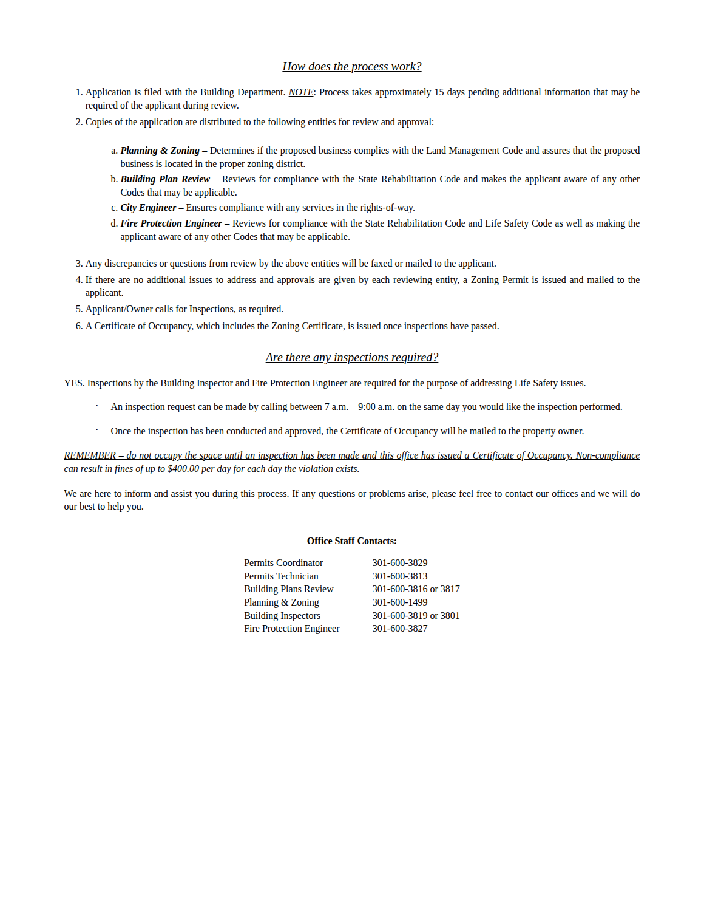How does the process work?
Application is filed with the Building Department. NOTE: Process takes approximately 15 days pending additional information that may be required of the applicant during review.
Copies of the application are distributed to the following entities for review and approval:
Planning & Zoning – Determines if the proposed business complies with the Land Management Code and assures that the proposed business is located in the proper zoning district.
Building Plan Review – Reviews for compliance with the State Rehabilitation Code and makes the applicant aware of any other Codes that may be applicable.
City Engineer – Ensures compliance with any services in the rights-of-way.
Fire Protection Engineer – Reviews for compliance with the State Rehabilitation Code and Life Safety Code as well as making the applicant aware of any other Codes that may be applicable.
Any discrepancies or questions from review by the above entities will be faxed or mailed to the applicant.
If there are no additional issues to address and approvals are given by each reviewing entity, a Zoning Permit is issued and mailed to the applicant.
Applicant/Owner calls for Inspections, as required.
A Certificate of Occupancy, which includes the Zoning Certificate, is issued once inspections have passed.
Are there any inspections required?
YES. Inspections by the Building Inspector and Fire Protection Engineer are required for the purpose of addressing Life Safety issues.
An inspection request can be made by calling between 7 a.m. – 9:00 a.m. on the same day you would like the inspection performed.
Once the inspection has been conducted and approved, the Certificate of Occupancy will be mailed to the property owner.
REMEMBER – do not occupy the space until an inspection has been made and this office has issued a Certificate of Occupancy. Non-compliance can result in fines of up to $400.00 per day for each day the violation exists.
We are here to inform and assist you during this process. If any questions or problems arise, please feel free to contact our offices and we will do our best to help you.
Office Staff Contacts:
| Permits Coordinator | 301-600-3829 |
| Permits Technician | 301-600-3813 |
| Building Plans Review | 301-600-3816 or 3817 |
| Planning & Zoning | 301-600-1499 |
| Building Inspectors | 301-600-3819 or 3801 |
| Fire Protection Engineer | 301-600-3827 |